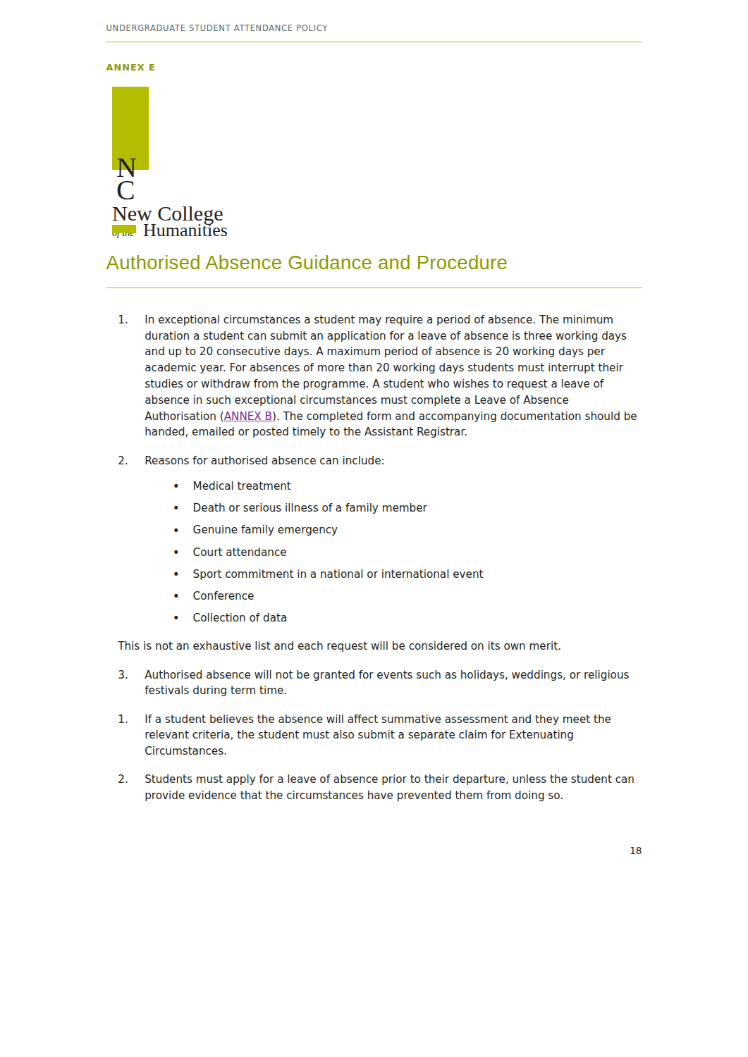Undergraduate Student Attendance Policy
Annex E
New College of the Humanities N C New College of the Humanities
Authorised Absence Guidance and Procedure
In exceptional circumstances a student may require a period of absence. The minimum duration a student can submit an application for a leave of absence is three working days and up to 20 consecutive days. A maximum period of absence is 20 working days per academic year. For absences of more than 20 working days students must interrupt their studies or withdraw from the programme. A student who wishes to request a leave of absence in such exceptional circumstances must complete a Leave of Absence Authorisation (ANNEX B). The completed form and accompanying documentation should be handed, emailed or posted timely to the Assistant Registrar.
Reasons for authorised absence can include:
Medical treatment
Death or serious illness of a family member
Genuine family emergency
Court attendance
Sport commitment in a national or international event
Conference
Collection of data
This is not an exhaustive list and each request will be considered on its own merit.
Authorised absence will not be granted for events such as holidays, weddings, or religious festivals during term time.
If a student believes the absence will affect summative assessment and they meet the relevant criteria, the student must also submit a separate claim for Extenuating Circumstances.
Students must apply for a leave of absence prior to their departure, unless the student can provide evidence that the circumstances have prevented them from doing so.
18